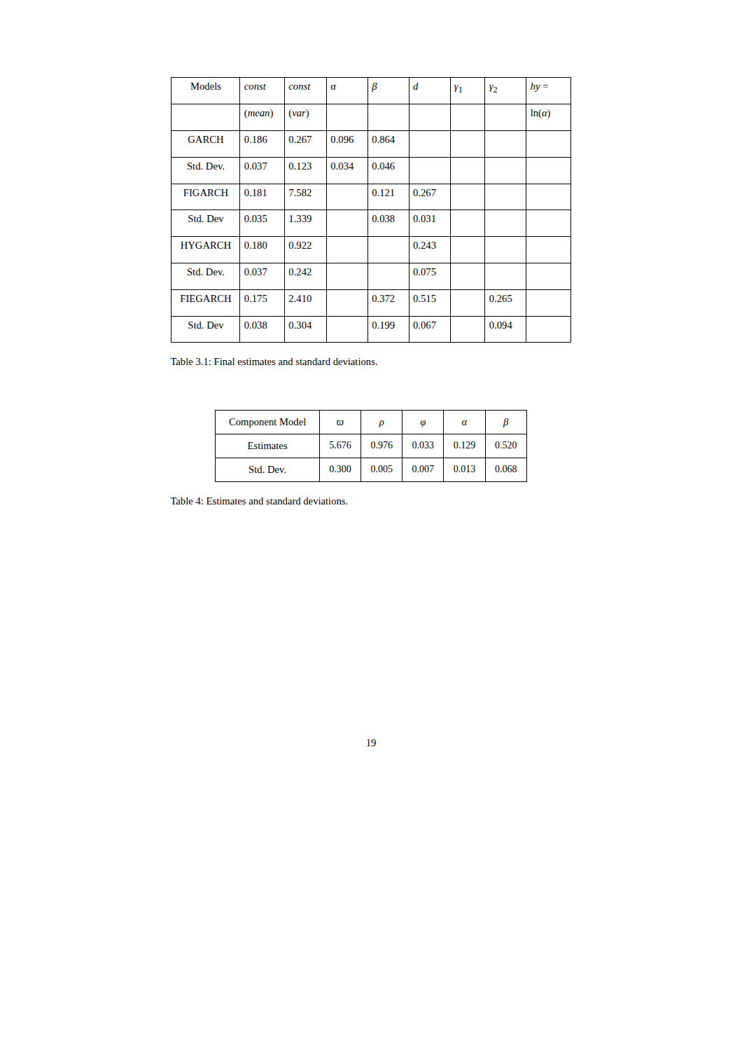| Models | const | const | α | β | d | γ 1 | γ 2 | hy = |
| | ( mean ) | ( var ) | | | | | | ln( α ) |
| GARCH | 0.186 | 0.267 | 0.096 | 0.864 | | | | |
| Std. Dev. | 0.037 | 0.123 | 0.034 | 0.046 | | | | |
| FIGARCH | 0.181 | 7.582 | | 0.121 | 0.267 | | | |
| Std. Dev | 0.035 | 1.339 | | 0.038 | 0.031 | | | |
| HYGARCH | 0.180 | 0.922 | | | 0.243 | | | |
| Std. Dev. | 0.037 | 0.242 | | | 0.075 | | | |
| FIEGARCH | 0.175 | 2.410 | | 0.372 | 0.515 | | 0.265 | |
| Std. Dev | 0.038 | 0.304 | | 0.199 | 0.067 | | 0.094 | |
Table 3.1: Final estimates and standard deviations.
| Component Model | ϖ | ρ | φ | α | β |
| Estimates | 5.676 | 0.976 | 0.033 | 0.129 | 0.520 |
| Std. Dev. | 0.300 | 0.005 | 0.007 | 0.013 | 0.068 |
Table 4: Estimates and standard deviations.
19